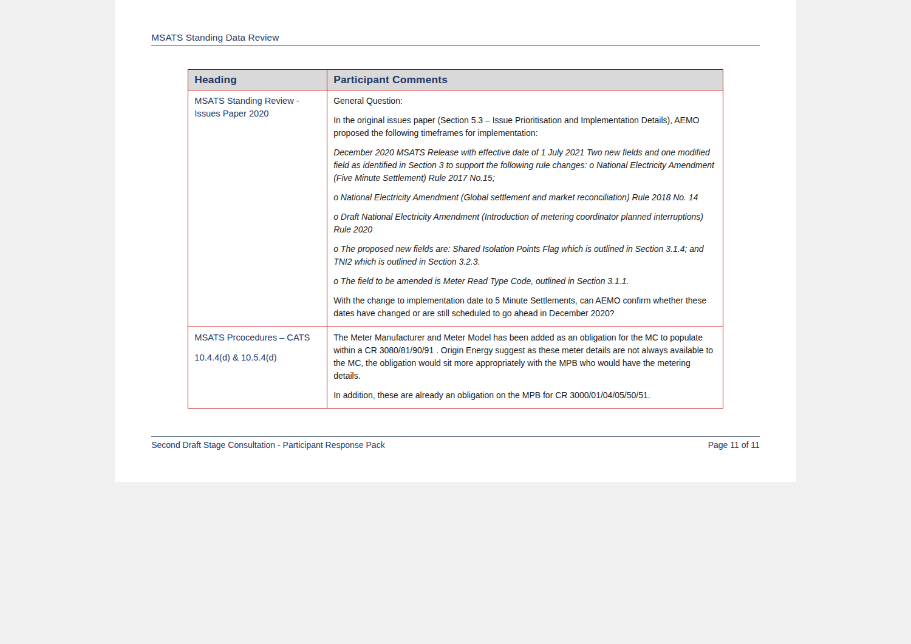MSATS Standing Data Review
| Heading | Participant Comments |
| --- | --- |
| MSATS Standing Review - Issues Paper 2020 | General Question: In the original issues paper (Section 5.3 – Issue Prioritisation and Implementation Details), AEMO proposed the following timeframes for implementation: December 2020 MSATS Release with effective date of 1 July 2021 Two new fields and one modified field as identified in Section 3 to support the following rule changes: o National Electricity Amendment (Five Minute Settlement) Rule 2017 No.15; o National Electricity Amendment (Global settlement and market reconciliation) Rule 2018 No. 14 o Draft National Electricity Amendment (Introduction of metering coordinator planned interruptions) Rule 2020 o The proposed new fields are: Shared Isolation Points Flag which is outlined in Section 3.1.4; and TNI2 which is outlined in Section 3.2.3. o The field to be amended is Meter Read Type Code, outlined in Section 3.1.1. With the change to implementation date to 5 Minute Settlements, can AEMO confirm whether these dates have changed or are still scheduled to go ahead in December 2020? |
| MSATS Prcocedures – CATS 10.4.4(d) & 10.5.4(d) | The Meter Manufacturer and Meter Model has been added as an obligation for the MC to populate within a CR 3080/81/90/91 . Origin Energy suggest as these meter details are not always available to the MC, the obligation would sit more appropriately with the MPB who would have the metering details. In addition, these are already an obligation on the MPB for CR 3000/01/04/05/50/51. |
Second Draft Stage Consultation - Participant Response Pack Page 11 of 11